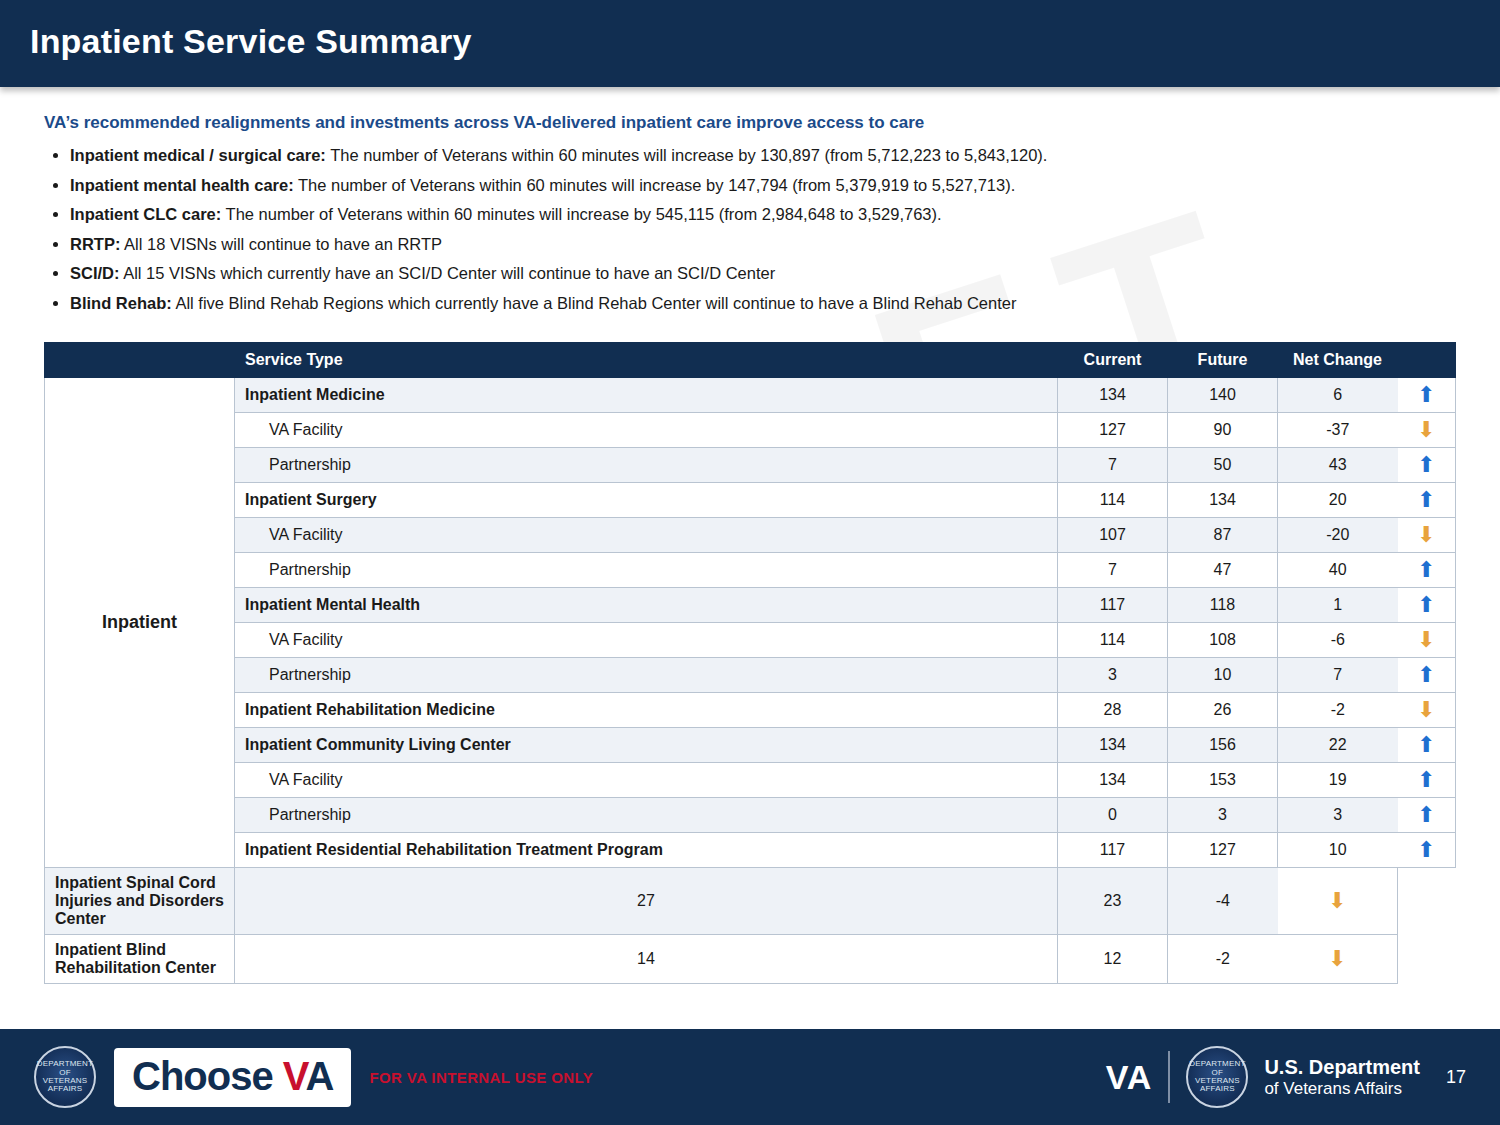Inpatient Service Summary
DRAFT
VA’s recommended realignments and investments across VA-delivered inpatient care improve access to care
Inpatient medical / surgical care: The number of Veterans within 60 minutes will increase by 130,897 (from 5,712,223 to 5,843,120).
Inpatient mental health care: The number of Veterans within 60 minutes will increase by 147,794 (from 5,379,919 to 5,527,713).
Inpatient CLC care: The number of Veterans within 60 minutes will increase by 545,115 (from 2,984,648 to 3,529,763).
RRTP: All 18 VISNs will continue to have an RRTP
SCI/D: All 15 VISNs which currently have an SCI/D Center will continue to have an SCI/D Center
Blind Rehab: All five Blind Rehab Regions which currently have a Blind Rehab Center will continue to have a Blind Rehab Center
| | Service Type | Current | Future | Net Change | |
| --- | --- | --- | --- | --- | --- |
| Inpatient | Inpatient Medicine | 134 | 140 | 6 | ⬆ |
| VA Facility | 127 | 90 | -37 | ⬇ |
| Partnership | 7 | 50 | 43 | ⬆ |
| Inpatient Surgery | 114 | 134 | 20 | ⬆ |
| VA Facility | 107 | 87 | -20 | ⬇ |
| Partnership | 7 | 47 | 40 | ⬆ |
| Inpatient Mental Health | 117 | 118 | 1 | ⬆ |
| VA Facility | 114 | 108 | -6 | ⬇ |
| Partnership | 3 | 10 | 7 | ⬆ |
| Inpatient Rehabilitation Medicine | 28 | 26 | -2 | ⬇ |
| Inpatient Community Living Center | 134 | 156 | 22 | ⬆ |
| VA Facility | 134 | 153 | 19 | ⬆ |
| Partnership | 0 | 3 | 3 | ⬆ |
| Inpatient Residential Rehabilitation Treatment Program | 117 | 127 | 10 | ⬆ |
| Inpatient Spinal Cord Injuries and Disorders Center | 27 | 23 | -4 | ⬇ |
| Inpatient Blind Rehabilitation Center | 14 | 12 | -2 | ⬇ |
DEPARTMENT
OF
VETERANS
AFFAIRS
Choose VA
FOR VA INTERNAL USE ONLY
VA
DEPARTMENT
OF
VETERANS
AFFAIRS
U.S. Department
of Veterans Affairs
17